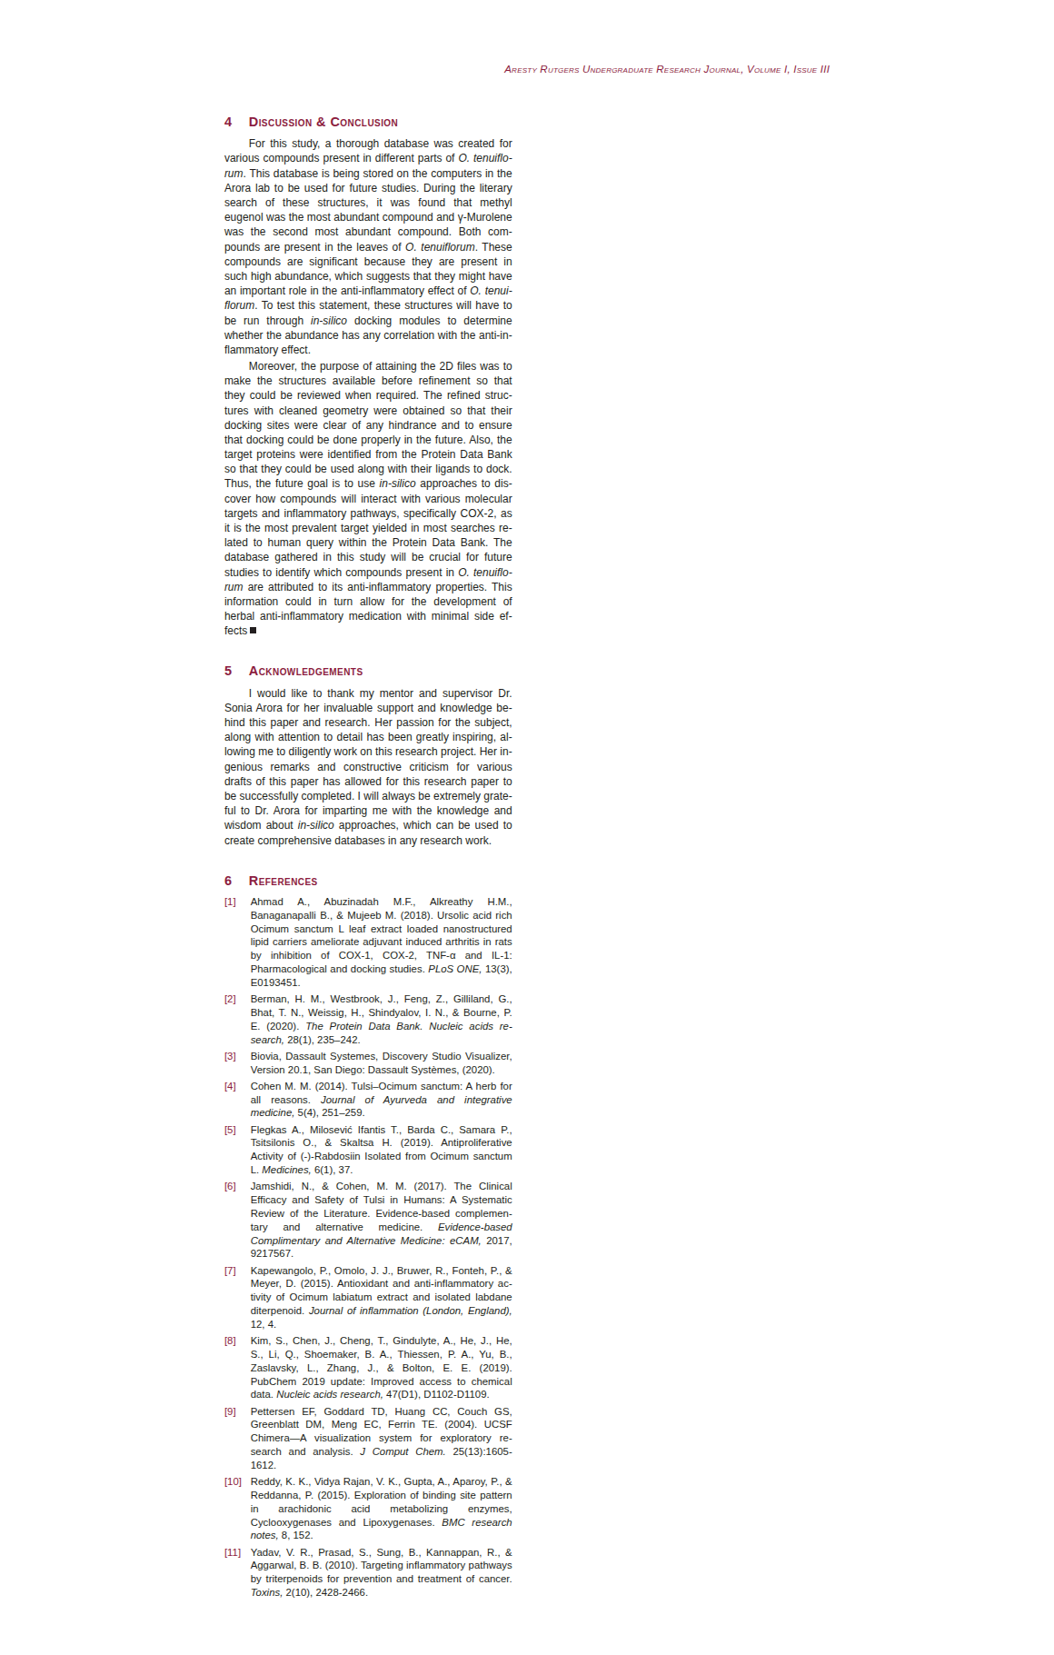Aresty Rutgers Undergraduate Research Journal, Volume I, Issue III
4 Discussion & Conclusion
For this study, a thorough database was created for various compounds present in different parts of O. tenuiflorum. This database is being stored on the computers in the Arora lab to be used for future studies. During the literary search of these structures, it was found that methyl eugenol was the most abundant compound and γ-Murolene was the second most abundant compound. Both compounds are present in the leaves of O. tenuiflorum. These compounds are significant because they are present in such high abundance, which suggests that they might have an important role in the anti-inflammatory effect of O. tenuiflorum. To test this statement, these structures will have to be run through in-silico docking modules to determine whether the abundance has any correlation with the anti-inflammatory effect.
Moreover, the purpose of attaining the 2D files was to make the structures available before refinement so that they could be reviewed when required. The refined structures with cleaned geometry were obtained so that their docking sites were clear of any hindrance and to ensure that docking could be done properly in the future. Also, the target proteins were identified from the Protein Data Bank so that they could be used along with their ligands to dock. Thus, the future goal is to use in-silico approaches to discover how compounds will interact with various molecular targets and inflammatory pathways, specifically COX-2, as it is the most prevalent target yielded in most searches related to human query within the Protein Data Bank. The database gathered in this study will be crucial for future studies to identify which compounds present in O. tenuiflorum are attributed to its anti-inflammatory properties. This information could in turn allow for the development of herbal anti-inflammatory medication with minimal side effects
5 Acknowledgements
I would like to thank my mentor and supervisor Dr. Sonia Arora for her invaluable support and knowledge behind this paper and research. Her passion for the subject, along with attention to detail has been greatly inspiring, allowing me to diligently work on this research project. Her ingenious remarks and constructive criticism for various drafts of this paper has allowed for this research paper to be successfully completed. I will always be extremely grateful to Dr. Arora for imparting me with the knowledge and wisdom about in-silico approaches, which can be used to create comprehensive databases in any research work.
6 References
Ahmad A., Abuzinadah M.F., Alkreathy H.M., Banaganapalli B., & Mujeeb M. (2018). Ursolic acid rich Ocimum sanctum L leaf extract loaded nanostructured lipid carriers ameliorate adjuvant induced arthritis in rats by inhibition of COX-1, COX-2, TNF-α and IL-1: Pharmacological and docking studies. PLoS ONE, 13(3), E0193451.
Berman, H. M., Westbrook, J., Feng, Z., Gilliland, G., Bhat, T. N., Weissig, H., Shindyalov, I. N., & Bourne, P. E. (2020). The Protein Data Bank. Nucleic acids research, 28(1), 235–242.
Biovia, Dassault Systemes, Discovery Studio Visualizer, Version 20.1, San Diego: Dassault Systèmes, (2020).
Cohen M. M. (2014). Tulsi–Ocimum sanctum: A herb for all reasons. Journal of Ayurveda and integrative medicine, 5(4), 251–259.
Flegkas A., Milosević Ifantis T., Barda C., Samara P., Tsitsilonis O., & Skaltsa H. (2019). Antiproliferative Activity of (-)-Rabdosiin Isolated from Ocimum sanctum L. Medicines, 6(1), 37.
Jamshidi, N., & Cohen, M. M. (2017). The Clinical Efficacy and Safety of Tulsi in Humans: A Systematic Review of the Literature. Evidence-based complementary and alternative medicine. Evidence-based Complimentary and Alternative Medicine: eCAM, 2017, 9217567.
Kapewangolo, P., Omolo, J. J., Bruwer, R., Fonteh, P., & Meyer, D. (2015). Antioxidant and anti-inflammatory activity of Ocimum labiatum extract and isolated labdane diterpenoid. Journal of inflammation (London, England), 12, 4.
Kim, S., Chen, J., Cheng, T., Gindulyte, A., He, J., He, S., Li, Q., Shoemaker, B. A., Thiessen, P. A., Yu, B., Zaslavsky, L., Zhang, J., & Bolton, E. E. (2019). PubChem 2019 update: Improved access to chemical data. Nucleic acids research, 47(D1), D1102-D1109.
Pettersen EF, Goddard TD, Huang CC, Couch GS, Greenblatt DM, Meng EC, Ferrin TE. (2004). UCSF Chimera—A visualization system for exploratory research and analysis. J Comput Chem. 25(13):1605-1612.
Reddy, K. K., Vidya Rajan, V. K., Gupta, A., Aparoy, P., & Reddanna, P. (2015). Exploration of binding site pattern in arachidonic acid metabolizing enzymes, Cyclooxygenases and Lipoxygenases. BMC research notes, 8, 152.
Yadav, V. R., Prasad, S., Sung, B., Kannappan, R., & Aggarwal, B. B. (2010). Targeting inflammatory pathways by triterpenoids for prevention and treatment of cancer. Toxins, 2(10), 2428-2466.